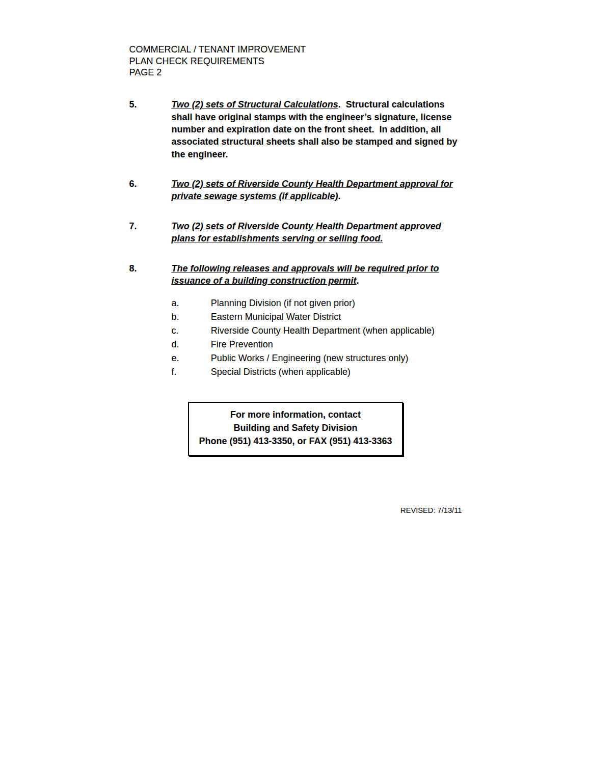COMMERCIAL / TENANT IMPROVEMENT
PLAN CHECK REQUIREMENTS
PAGE 2
5. Two (2) sets of Structural Calculations. Structural calculations shall have original stamps with the engineer’s signature, license number and expiration date on the front sheet. In addition, all associated structural sheets shall also be stamped and signed by the engineer.
6. Two (2) sets of Riverside County Health Department approval for private sewage systems (if applicable).
7. Two (2) sets of Riverside County Health Department approved plans for establishments serving or selling food.
8. The following releases and approvals will be required prior to issuance of a building construction permit.
a. Planning Division (if not given prior)
b. Eastern Municipal Water District
c. Riverside County Health Department (when applicable)
d. Fire Prevention
e. Public Works / Engineering (new structures only)
f. Special Districts (when applicable)
For more information, contact
Building and Safety Division
Phone (951) 413-3350, or FAX (951) 413-3363
REVISED: 7/13/11